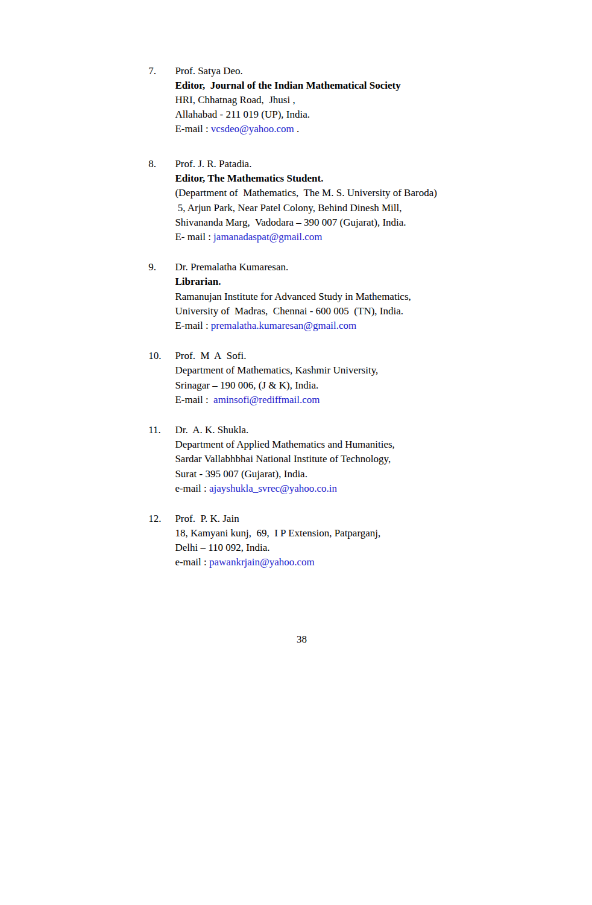7. Prof. Satya Deo. Editor, Journal of the Indian Mathematical Society HRI, Chhatnag Road, Jhusi , Allahabad - 211 019 (UP), India. E-mail : vcsdeo@yahoo.com .
8. Prof. J. R. Patadia. Editor, The Mathematics Student. (Department of Mathematics, The M. S. University of Baroda) 5, Arjun Park, Near Patel Colony, Behind Dinesh Mill, Shivananda Marg, Vadodara – 390 007 (Gujarat), India. E- mail : jamanadaspat@gmail.com
9. Dr. Premalatha Kumaresan. Librarian. Ramanujan Institute for Advanced Study in Mathematics, University of Madras, Chennai - 600 005 (TN), India. E-mail : premalatha.kumaresan@gmail.com
10. Prof. M A Sofi. Department of Mathematics, Kashmir University, Srinagar – 190 006, (J & K), India. E-mail : aminsofi@rediffmail.com
11. Dr. A. K. Shukla. Department of Applied Mathematics and Humanities, Sardar Vallabhbhai National Institute of Technology, Surat - 395 007 (Gujarat), India. e-mail : ajayshukla_svrec@yahoo.co.in
12. Prof. P. K. Jain 18, Kamyani kunj, 69, I P Extension, Patparganj, Delhi – 110 092, India. e-mail : pawankrjain@yahoo.com
38